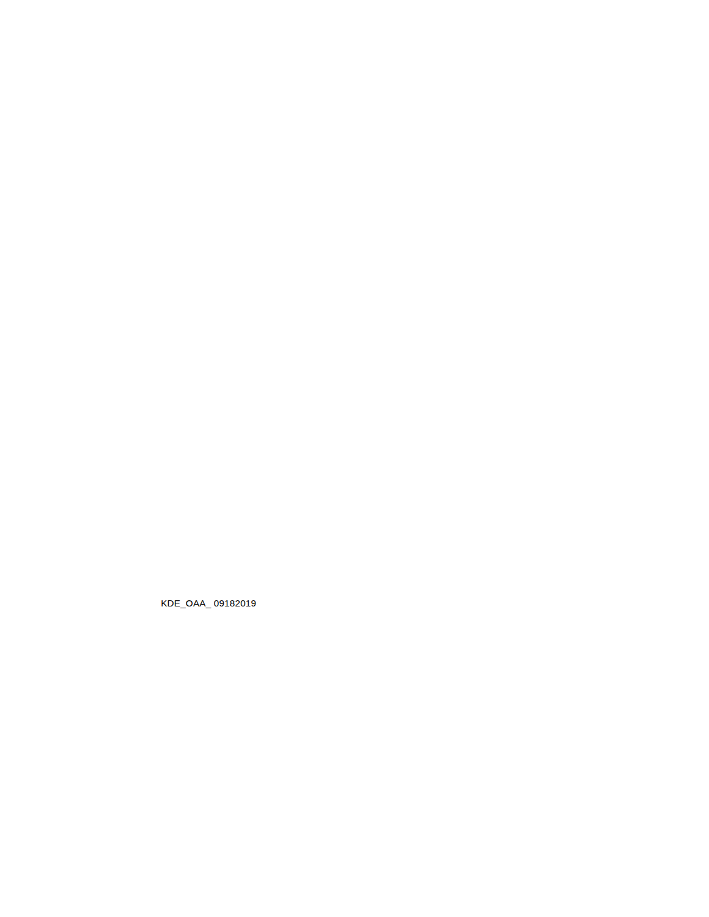KDE_OAA_ 09182019